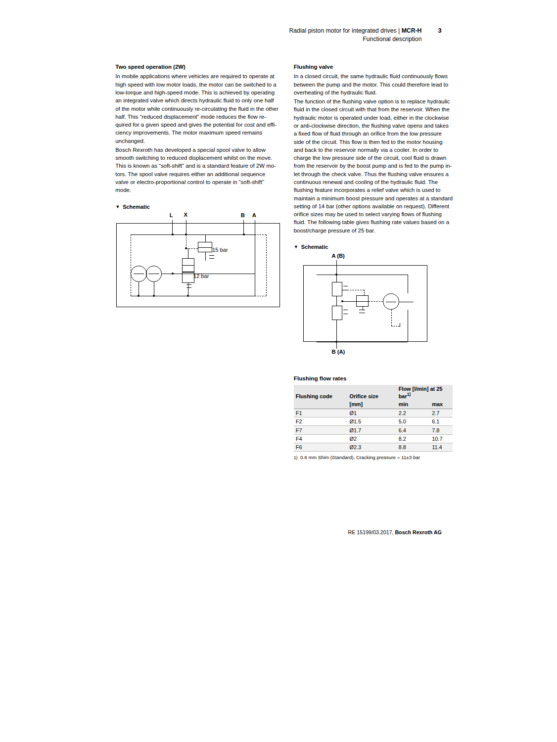Radial piston motor for integrated drives | MCR-H 3
Functional description
Two speed operation (2W)
In mobile applications where vehicles are required to operate at high speed with low motor loads, the motor can be switched to a low-torque and high-speed mode. This is achieved by operating an integrated valve which directs hydraulic fluid to only one half of the motor while continuously re-circulating the fluid in the other half. This “reduced displacement” mode reduces the flow required for a given speed and gives the potential for cost and efficiency improvements. The motor maximum speed remains unchanged.
Bosch Rexroth has developed a special spool valve to allow smooth switching to reduced displacement whilst on the move. This is known as “soft-shift” and is a standard feature of 2W motors. The spool valve requires either an additional sequence valve or electro-proportional control to operate in “soft-shift” mode.
▼Schematic
L X B A
15 bar
12 bar
Flushing valve
In a closed circuit, the same hydraulic fluid continuously flows between the pump and the motor. This could therefore lead to overheating of the hydraulic fluid.
The function of the flushing valve option is to replace hydraulic fluid in the closed circuit with that from the reservoir. When the hydraulic motor is operated under load, either in the clockwise or anti-clockwise direction, the flushing valve opens and takes a fixed flow of fluid through an orifice from the low pressure side of the circuit. This flow is then fed to the motor housing and back to the reservoir normally via a cooler. In order to charge the low pressure side of the circuit, cool fluid is drawn from the reservoir by the boost pump and is fed to the pump inlet through the check valve. Thus the flushing valve ensures a continuous renewal and cooling of the hydraulic fluid. The flushing feature incorporates a relief valve which is used to maintain a minimum boost pressure and operates at a standard setting of 14 bar (other options available on request). Different orifice sizes may be used to select varying flows of flushing fluid. The following table gives flushing rate values based on a boost/charge pressure of 25 bar.
▼Schematic
A (B) B (A)
Flushing flow rates
| Flushing code | Orifice size | Flow [l/min] at 25 bar 1) |
| --- | --- | --- |
| | [mm] | min | max |
| F1 | Ø1 | 2.2 | 2.7 |
| F2 | Ø1.5 | 5.0 | 6.1 |
| F7 | Ø1.7 | 6.4 | 7.8 |
| F4 | Ø2 | 8.2 | 10.7 |
| F6 | Ø2.3 | 8.8 | 11.4 |
1) 0.6 mm Shim (Standard), Cracking pressure = 11±3 bar
RE 15199/03.2017, Bosch Rexroth AG